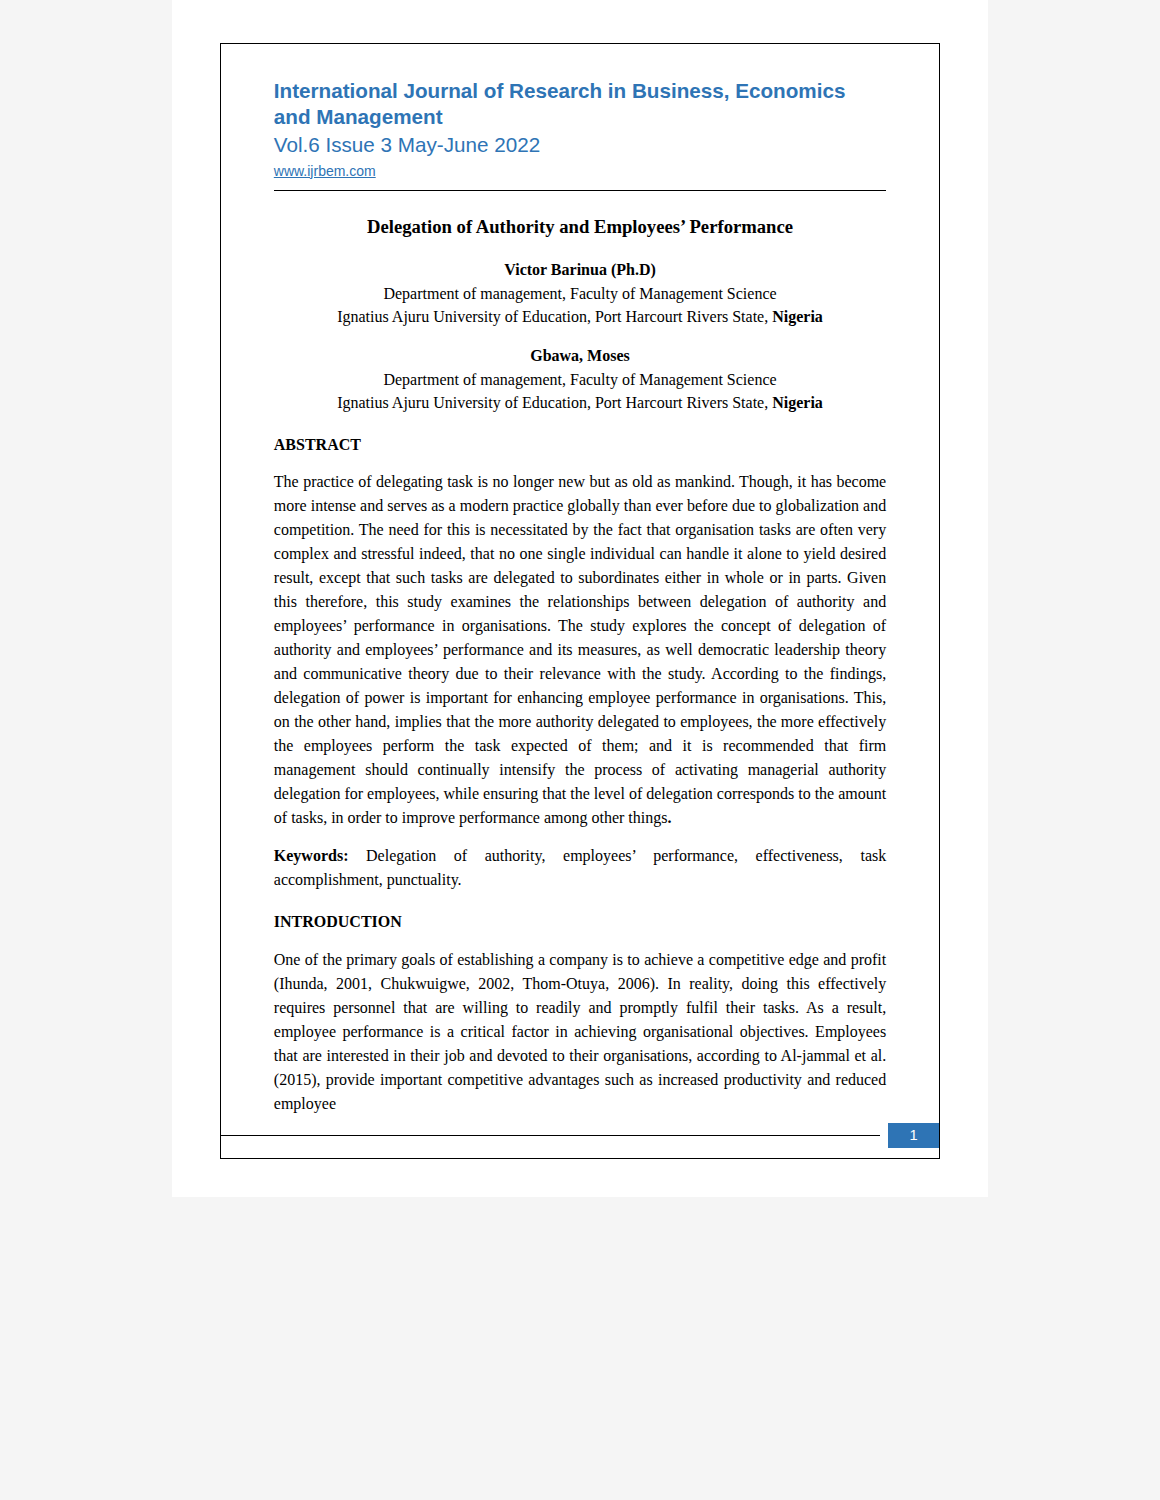International Journal of Research in Business, Economics and Management
Vol.6 Issue 3 May-June 2022
www.ijrbem.com
Delegation of Authority and Employees’ Performance
Victor Barinua (Ph.D)
Department of management, Faculty of Management Science
Ignatius Ajuru University of Education, Port Harcourt Rivers State, Nigeria
Gbawa, Moses
Department of management, Faculty of Management Science
Ignatius Ajuru University of Education, Port Harcourt Rivers State, Nigeria
ABSTRACT
The practice of delegating task is no longer new but as old as mankind. Though, it has become more intense and serves as a modern practice globally than ever before due to globalization and competition. The need for this is necessitated by the fact that organisation tasks are often very complex and stressful indeed, that no one single individual can handle it alone to yield desired result, except that such tasks are delegated to subordinates either in whole or in parts. Given this therefore, this study examines the relationships between delegation of authority and employees’ performance in organisations. The study explores the concept of delegation of authority and employees’ performance and its measures, as well democratic leadership theory and communicative theory due to their relevance with the study. According to the findings, delegation of power is important for enhancing employee performance in organisations. This, on the other hand, implies that the more authority delegated to employees, the more effectively the employees perform the task expected of them; and it is recommended that firm management should continually intensify the process of activating managerial authority delegation for employees, while ensuring that the level of delegation corresponds to the amount of tasks, in order to improve performance among other things.
Keywords: Delegation of authority, employees’ performance, effectiveness, task accomplishment, punctuality.
INTRODUCTION
One of the primary goals of establishing a company is to achieve a competitive edge and profit (Ihunda, 2001, Chukwuigwe, 2002, Thom-Otuya, 2006). In reality, doing this effectively requires personnel that are willing to readily and promptly fulfil their tasks. As a result, employee performance is a critical factor in achieving organisational objectives. Employees that are interested in their job and devoted to their organisations, according to Al-jammal et al. (2015), provide important competitive advantages such as increased productivity and reduced employee
1